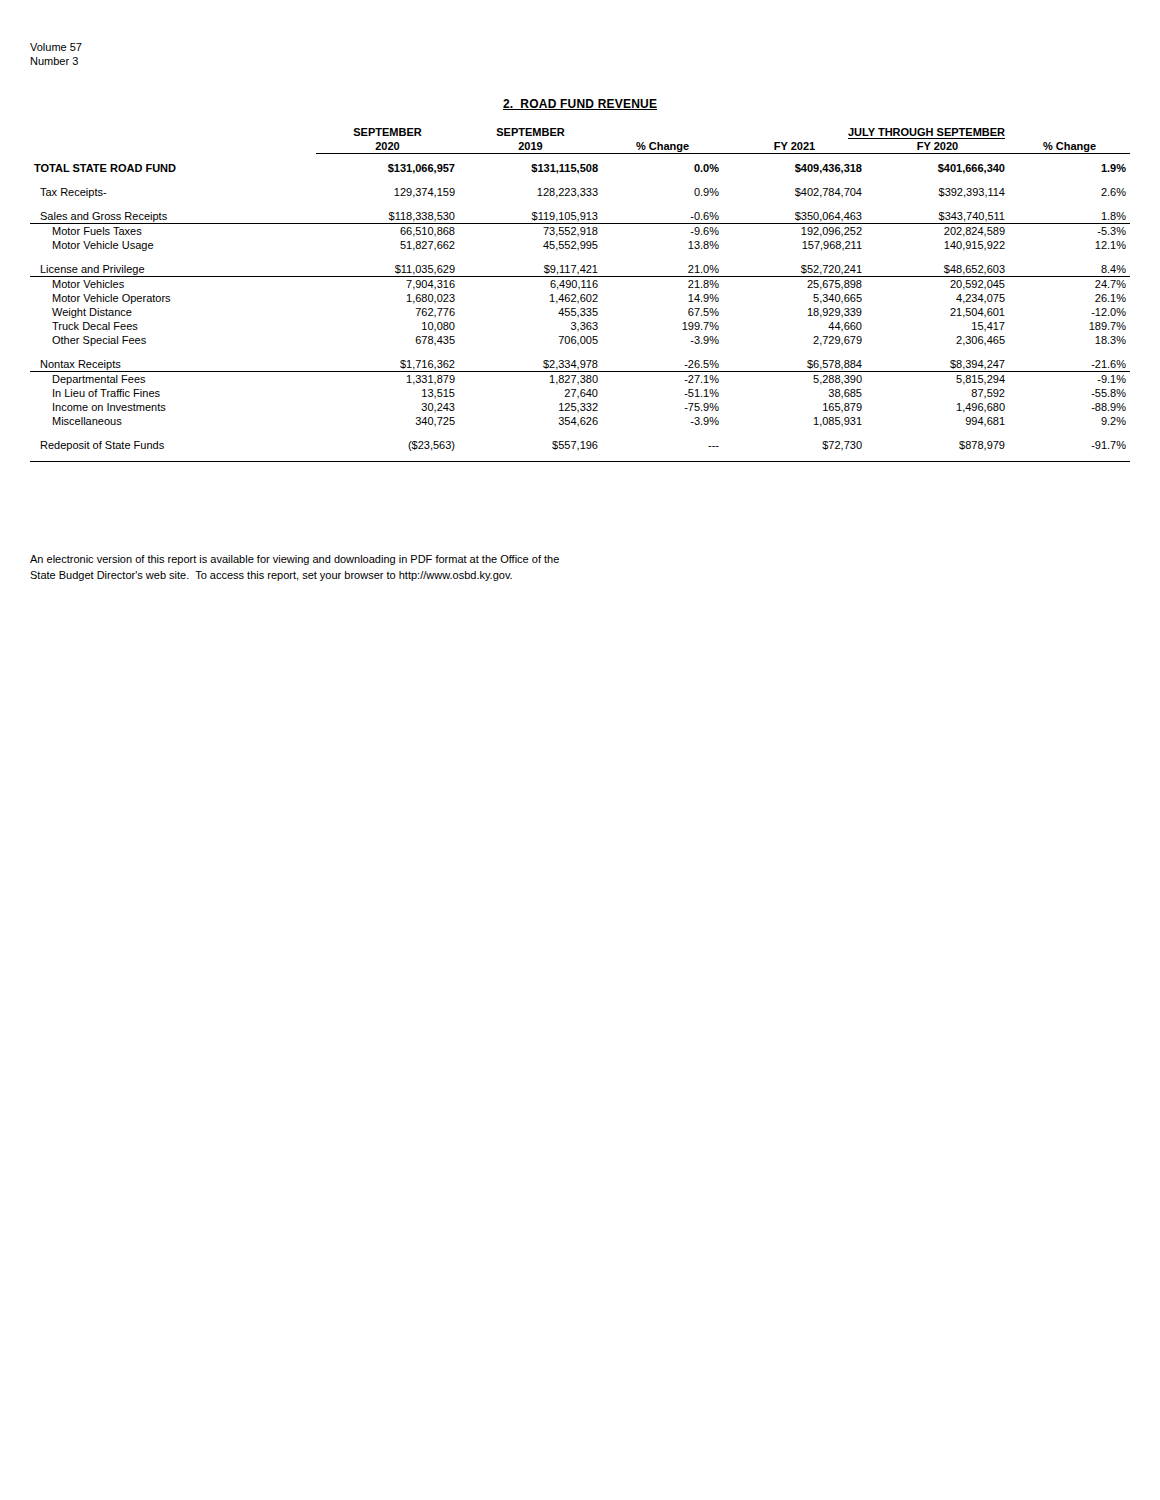Volume 57
Number 3
2. ROAD FUND REVENUE
| | SEPTEMBER | SEPTEMBER | | JULY THROUGH SEPTEMBER |
| | 2020 | 2019 | % Change | FY 2021 | FY 2020 | % Change |
| TOTAL STATE ROAD FUND | $131,066,957 | $131,115,508 | 0.0% | $409,436,318 | $401,666,340 | 1.9% |
| Tax Receipts- | 129,374,159 | 128,223,333 | 0.9% | $402,784,704 | $392,393,114 | 2.6% |
| Sales and Gross Receipts | $118,338,530 | $119,105,913 | -0.6% | $350,064,463 | $343,740,511 | 1.8% |
| Motor Fuels Taxes | 66,510,868 | 73,552,918 | -9.6% | 192,096,252 | 202,824,589 | -5.3% |
| Motor Vehicle Usage | 51,827,662 | 45,552,995 | 13.8% | 157,968,211 | 140,915,922 | 12.1% |
| License and Privilege | $11,035,629 | $9,117,421 | 21.0% | $52,720,241 | $48,652,603 | 8.4% |
| Motor Vehicles | 7,904,316 | 6,490,116 | 21.8% | 25,675,898 | 20,592,045 | 24.7% |
| Motor Vehicle Operators | 1,680,023 | 1,462,602 | 14.9% | 5,340,665 | 4,234,075 | 26.1% |
| Weight Distance | 762,776 | 455,335 | 67.5% | 18,929,339 | 21,504,601 | -12.0% |
| Truck Decal Fees | 10,080 | 3,363 | 199.7% | 44,660 | 15,417 | 189.7% |
| Other Special Fees | 678,435 | 706,005 | -3.9% | 2,729,679 | 2,306,465 | 18.3% |
| Nontax Receipts | $1,716,362 | $2,334,978 | -26.5% | $6,578,884 | $8,394,247 | -21.6% |
| Departmental Fees | 1,331,879 | 1,827,380 | -27.1% | 5,288,390 | 5,815,294 | -9.1% |
| In Lieu of Traffic Fines | 13,515 | 27,640 | -51.1% | 38,685 | 87,592 | -55.8% |
| Income on Investments | 30,243 | 125,332 | -75.9% | 165,879 | 1,496,680 | -88.9% |
| Miscellaneous | 340,725 | 354,626 | -3.9% | 1,085,931 | 994,681 | 9.2% |
| Redeposit of State Funds | ($23,563) | $557,196 | --- | $72,730 | $878,979 | -91.7% |
An electronic version of this report is available for viewing and downloading in PDF format at the Office of the
State Budget Director's web site. To access this report, set your browser to http://www.osbd.ky.gov.